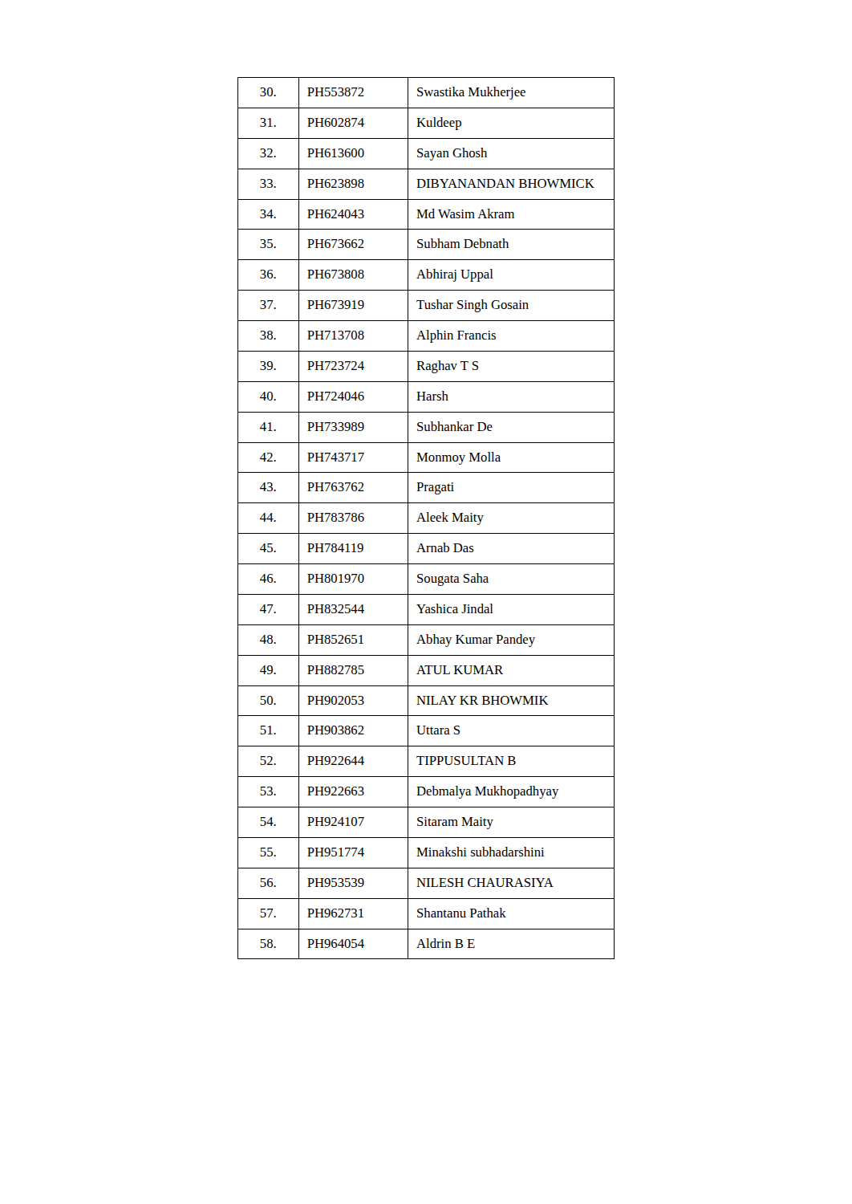| 30. | PH553872 | Swastika Mukherjee |
| 31. | PH602874 | Kuldeep |
| 32. | PH613600 | Sayan Ghosh |
| 33. | PH623898 | DIBYANANDAN BHOWMICK |
| 34. | PH624043 | Md Wasim Akram |
| 35. | PH673662 | Subham Debnath |
| 36. | PH673808 | Abhiraj Uppal |
| 37. | PH673919 | Tushar Singh Gosain |
| 38. | PH713708 | Alphin Francis |
| 39. | PH723724 | Raghav T S |
| 40. | PH724046 | Harsh |
| 41. | PH733989 | Subhankar De |
| 42. | PH743717 | Monmoy Molla |
| 43. | PH763762 | Pragati |
| 44. | PH783786 | Aleek Maity |
| 45. | PH784119 | Arnab Das |
| 46. | PH801970 | Sougata Saha |
| 47. | PH832544 | Yashica Jindal |
| 48. | PH852651 | Abhay Kumar Pandey |
| 49. | PH882785 | ATUL KUMAR |
| 50. | PH902053 | NILAY KR BHOWMIK |
| 51. | PH903862 | Uttara S |
| 52. | PH922644 | TIPPUSULTAN B |
| 53. | PH922663 | Debmalya Mukhopadhyay |
| 54. | PH924107 | Sitaram Maity |
| 55. | PH951774 | Minakshi subhadarshini |
| 56. | PH953539 | NILESH CHAURASIYA |
| 57. | PH962731 | Shantanu Pathak |
| 58. | PH964054 | Aldrin B E |